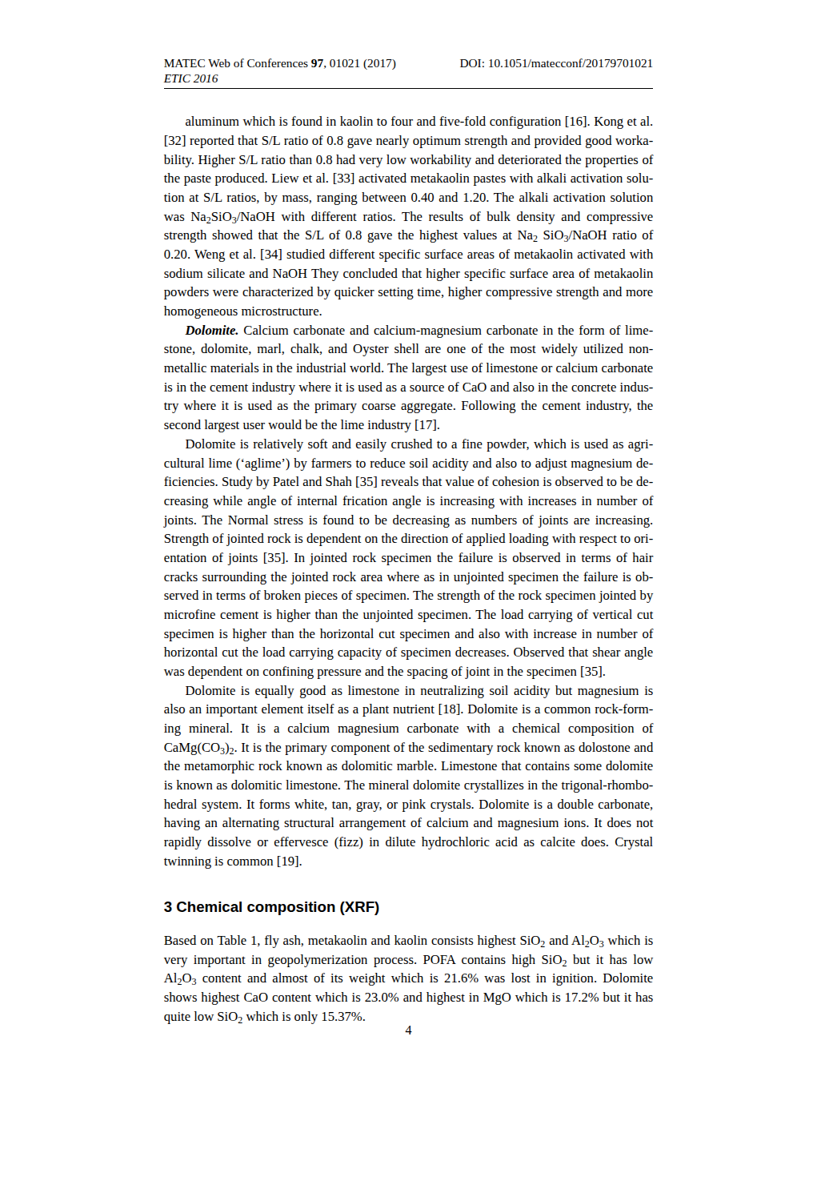MATEC Web of Conferences 97, 01021 (2017)
ETIC 2016
DOI: 10.1051/matecconf/20179701021
aluminum which is found in kaolin to four and five-fold configuration [16]. Kong et al. [32] reported that S/L ratio of 0.8 gave nearly optimum strength and provided good workability. Higher S/L ratio than 0.8 had very low workability and deteriorated the properties of the paste produced. Liew et al. [33] activated metakaolin pastes with alkali activation solution at S/L ratios, by mass, ranging between 0.40 and 1.20. The alkali activation solution was Na2SiO3/NaOH with different ratios. The results of bulk density and compressive strength showed that the S/L of 0.8 gave the highest values at Na2 SiO3/NaOH ratio of 0.20. Weng et al. [34] studied different specific surface areas of metakaolin activated with sodium silicate and NaOH They concluded that higher specific surface area of metakaolin powders were characterized by quicker setting time, higher compressive strength and more homogeneous microstructure.
Dolomite. Calcium carbonate and calcium-magnesium carbonate in the form of limestone, dolomite, marl, chalk, and Oyster shell are one of the most widely utilized non-metallic materials in the industrial world. The largest use of limestone or calcium carbonate is in the cement industry where it is used as a source of CaO and also in the concrete industry where it is used as the primary coarse aggregate. Following the cement industry, the second largest user would be the lime industry [17].
Dolomite is relatively soft and easily crushed to a fine powder, which is used as agricultural lime (‘aglime’) by farmers to reduce soil acidity and also to adjust magnesium deficiencies. Study by Patel and Shah [35] reveals that value of cohesion is observed to be decreasing while angle of internal frication angle is increasing with increases in number of joints. The Normal stress is found to be decreasing as numbers of joints are increasing. Strength of jointed rock is dependent on the direction of applied loading with respect to orientation of joints [35]. In jointed rock specimen the failure is observed in terms of hair cracks surrounding the jointed rock area where as in unjointed specimen the failure is observed in terms of broken pieces of specimen. The strength of the rock specimen jointed by microfine cement is higher than the unjointed specimen. The load carrying of vertical cut specimen is higher than the horizontal cut specimen and also with increase in number of horizontal cut the load carrying capacity of specimen decreases. Observed that shear angle was dependent on confining pressure and the spacing of joint in the specimen [35].
Dolomite is equally good as limestone in neutralizing soil acidity but magnesium is also an important element itself as a plant nutrient [18]. Dolomite is a common rock-forming mineral. It is a calcium magnesium carbonate with a chemical composition of CaMg(CO3)2. It is the primary component of the sedimentary rock known as dolostone and the metamorphic rock known as dolomitic marble. Limestone that contains some dolomite is known as dolomitic limestone. The mineral dolomite crystallizes in the trigonal-rhombohedral system. It forms white, tan, gray, or pink crystals. Dolomite is a double carbonate, having an alternating structural arrangement of calcium and magnesium ions. It does not rapidly dissolve or effervesce (fizz) in dilute hydrochloric acid as calcite does. Crystal twinning is common [19].
3 Chemical composition (XRF)
Based on Table 1, fly ash, metakaolin and kaolin consists highest SiO2 and Al2O3 which is very important in geopolymerization process. POFA contains high SiO2 but it has low Al2O3 content and almost of its weight which is 21.6% was lost in ignition. Dolomite shows highest CaO content which is 23.0% and highest in MgO which is 17.2% but it has quite low SiO2 which is only 15.37%.
4